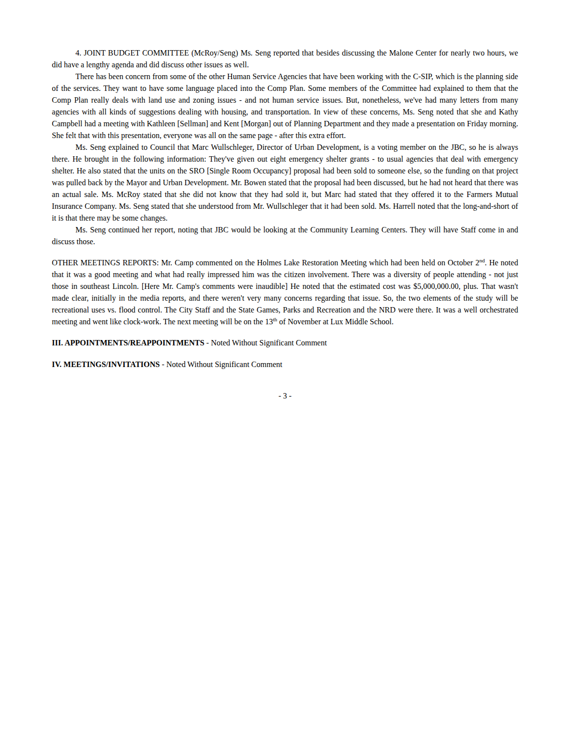4. JOINT BUDGET COMMITTEE (McRoy/Seng) Ms. Seng reported that besides discussing the Malone Center for nearly two hours, we did have a lengthy agenda and did discuss other issues as well.
There has been concern from some of the other Human Service Agencies that have been working with the C-SIP, which is the planning side of the services. They want to have some language placed into the Comp Plan. Some members of the Committee had explained to them that the Comp Plan really deals with land use and zoning issues - and not human service issues. But, nonetheless, we've had many letters from many agencies with all kinds of suggestions dealing with housing, and transportation. In view of these concerns, Ms. Seng noted that she and Kathy Campbell had a meeting with Kathleen [Sellman] and Kent [Morgan] out of Planning Department and they made a presentation on Friday morning. She felt that with this presentation, everyone was all on the same page - after this extra effort.
Ms. Seng explained to Council that Marc Wullschleger, Director of Urban Development, is a voting member on the JBC, so he is always there. He brought in the following information: They've given out eight emergency shelter grants - to usual agencies that deal with emergency shelter. He also stated that the units on the SRO [Single Room Occupancy] proposal had been sold to someone else, so the funding on that project was pulled back by the Mayor and Urban Development. Mr. Bowen stated that the proposal had been discussed, but he had not heard that there was an actual sale. Ms. McRoy stated that she did not know that they had sold it, but Marc had stated that they offered it to the Farmers Mutual Insurance Company. Ms. Seng stated that she understood from Mr. Wullschleger that it had been sold. Ms. Harrell noted that the long-and-short of it is that there may be some changes.
Ms. Seng continued her report, noting that JBC would be looking at the Community Learning Centers. They will have Staff come in and discuss those.
OTHER MEETINGS REPORTS: Mr. Camp commented on the Holmes Lake Restoration Meeting which had been held on October 2nd. He noted that it was a good meeting and what had really impressed him was the citizen involvement. There was a diversity of people attending - not just those in southeast Lincoln. [Here Mr. Camp's comments were inaudible] He noted that the estimated cost was $5,000,000.00, plus. That wasn't made clear, initially in the media reports, and there weren't very many concerns regarding that issue. So, the two elements of the study will be recreational uses vs. flood control. The City Staff and the State Games, Parks and Recreation and the NRD were there. It was a well orchestrated meeting and went like clock-work. The next meeting will be on the 13th of November at Lux Middle School.
III. APPOINTMENTS/REAPPOINTMENTS - Noted Without Significant Comment
IV. MEETINGS/INVITATIONS - Noted Without Significant Comment
- 3 -